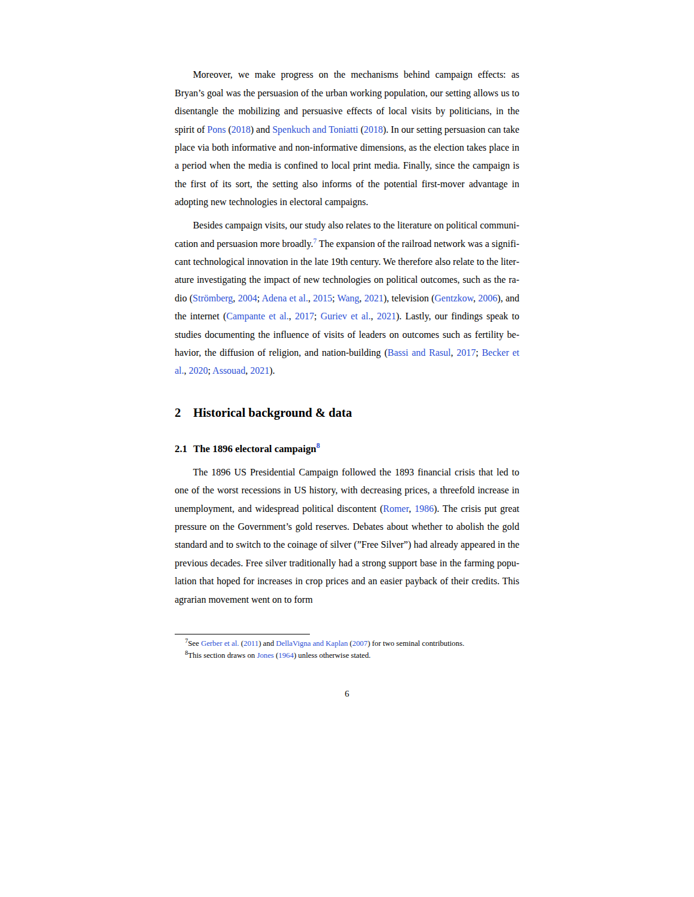Moreover, we make progress on the mechanisms behind campaign effects: as Bryan’s goal was the persuasion of the urban working population, our setting allows us to disentangle the mobilizing and persuasive effects of local visits by politicians, in the spirit of Pons (2018) and Spenkuch and Toniatti (2018). In our setting persuasion can take place via both informative and non-informative dimensions, as the election takes place in a period when the media is confined to local print media. Finally, since the campaign is the first of its sort, the setting also informs of the potential first-mover advantage in adopting new technologies in electoral campaigns.
Besides campaign visits, our study also relates to the literature on political communication and persuasion more broadly.7 The expansion of the railroad network was a significant technological innovation in the late 19th century. We therefore also relate to the literature investigating the impact of new technologies on political outcomes, such as the radio (Strömberg, 2004; Adena et al., 2015; Wang, 2021), television (Gentzkow, 2006), and the internet (Campante et al., 2017; Guriev et al., 2021). Lastly, our findings speak to studies documenting the influence of visits of leaders on outcomes such as fertility behavior, the diffusion of religion, and nation-building (Bassi and Rasul, 2017; Becker et al., 2020; Assouad, 2021).
2 Historical background & data
2.1 The 1896 electoral campaign8
The 1896 US Presidential Campaign followed the 1893 financial crisis that led to one of the worst recessions in US history, with decreasing prices, a threefold increase in unemployment, and widespread political discontent (Romer, 1986). The crisis put great pressure on the Government’s gold reserves. Debates about whether to abolish the gold standard and to switch to the coinage of silver (”Free Silver”) had already appeared in the previous decades. Free silver traditionally had a strong support base in the farming population that hoped for increases in crop prices and an easier payback of their credits. This agrarian movement went on to form
7See Gerber et al. (2011) and DellaVigna and Kaplan (2007) for two seminal contributions.
8This section draws on Jones (1964) unless otherwise stated.
6